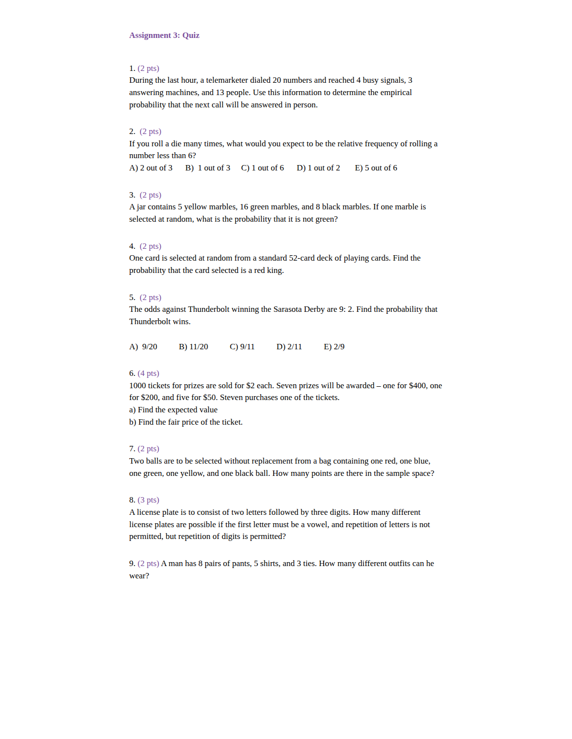Assignment 3: Quiz
1. (2 pts)
During the last hour, a telemarketer dialed 20 numbers and reached 4 busy signals, 3 answering machines, and 13 people. Use this information to determine the empirical probability that the next call will be answered in person.
2. (2 pts)
If you roll a die many times, what would you expect to be the relative frequency of rolling a number less than 6?
A) 2 out of 3 B) 1 out of 3 C) 1 out of 6 D) 1 out of 2 E) 5 out of 6
3. (2 pts)
A jar contains 5 yellow marbles, 16 green marbles, and 8 black marbles. If one marble is selected at random, what is the probability that it is not green?
4. (2 pts)
One card is selected at random from a standard 52-card deck of playing cards. Find the probability that the card selected is a red king.
5. (2 pts)
The odds against Thunderbolt winning the Sarasota Derby are 9: 2. Find the probability that Thunderbolt wins.
A) 9/20 B) 11/20 C) 9/11 D) 2/11 E) 2/9
6. (4 pts)
1000 tickets for prizes are sold for $2 each. Seven prizes will be awarded – one for $400, one for $200, and five for $50. Steven purchases one of the tickets.
a) Find the expected value
b) Find the fair price of the ticket.
7. (2 pts)
Two balls are to be selected without replacement from a bag containing one red, one blue, one green, one yellow, and one black ball. How many points are there in the sample space?
8. (3 pts)
A license plate is to consist of two letters followed by three digits. How many different license plates are possible if the first letter must be a vowel, and repetition of letters is not permitted, but repetition of digits is permitted?
9. (2 pts) A man has 8 pairs of pants, 5 shirts, and 3 ties. How many different outfits can he wear?